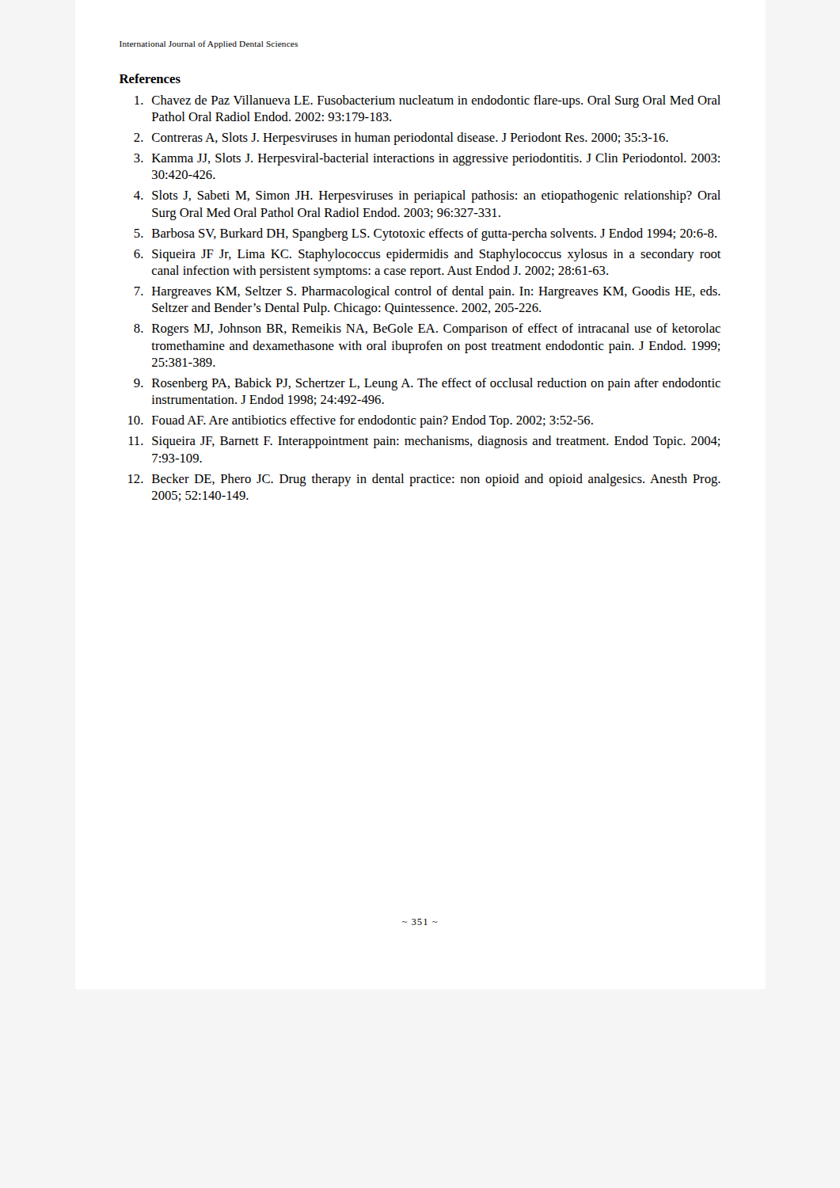International Journal of Applied Dental Sciences
References
Chavez de Paz Villanueva LE. Fusobacterium nucleatum in endodontic flare-ups. Oral Surg Oral Med Oral Pathol Oral Radiol Endod. 2002: 93:179-183.
Contreras A, Slots J. Herpesviruses in human periodontal disease. J Periodont Res. 2000; 35:3-16.
Kamma JJ, Slots J. Herpesviral-bacterial interactions in aggressive periodontitis. J Clin Periodontol. 2003: 30:420-426.
Slots J, Sabeti M, Simon JH. Herpesviruses in periapical pathosis: an etiopathogenic relationship? Oral Surg Oral Med Oral Pathol Oral Radiol Endod. 2003; 96:327-331.
Barbosa SV, Burkard DH, Spangberg LS. Cytotoxic effects of gutta-percha solvents. J Endod 1994; 20:6-8.
Siqueira JF Jr, Lima KC. Staphylococcus epidermidis and Staphylococcus xylosus in a secondary root canal infection with persistent symptoms: a case report. Aust Endod J. 2002; 28:61-63.
Hargreaves KM, Seltzer S. Pharmacological control of dental pain. In: Hargreaves KM, Goodis HE, eds. Seltzer and Bender’s Dental Pulp. Chicago: Quintessence. 2002, 205-226.
Rogers MJ, Johnson BR, Remeikis NA, BeGole EA. Comparison of effect of intracanal use of ketorolac tromethamine and dexamethasone with oral ibuprofen on post treatment endodontic pain. J Endod. 1999; 25:381-389.
Rosenberg PA, Babick PJ, Schertzer L, Leung A. The effect of occlusal reduction on pain after endodontic instrumentation. J Endod 1998; 24:492-496.
Fouad AF. Are antibiotics effective for endodontic pain? Endod Top. 2002; 3:52-56.
Siqueira JF, Barnett F. Interappointment pain: mechanisms, diagnosis and treatment. Endod Topic. 2004; 7:93-109.
Becker DE, Phero JC. Drug therapy in dental practice: non opioid and opioid analgesics. Anesth Prog. 2005; 52:140-149.
~ 351 ~